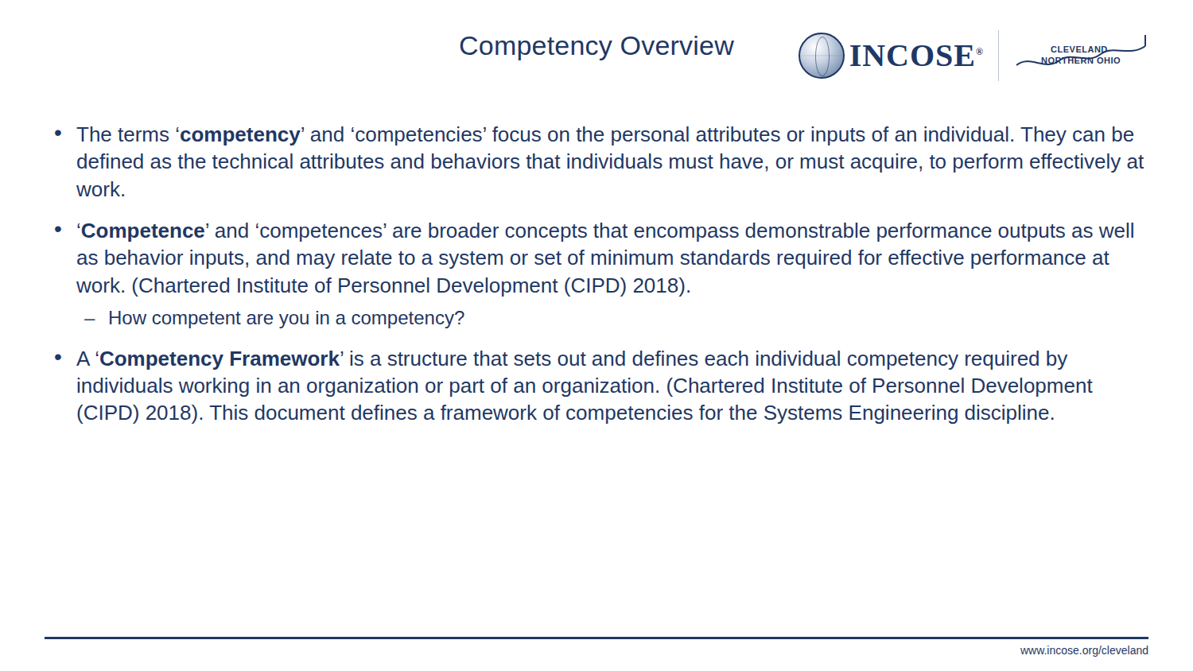Competency Overview
INCOSE®
CLEVELAND-
NORTHERN OHIO
The terms ‘competency’ and ‘competencies’ focus on the personal attributes or inputs of an individual. They can be defined as the technical attributes and behaviors that individuals must have, or must acquire, to perform effectively at work.
‘Competence’ and ‘competences’ are broader concepts that encompass demonstrable performance outputs as well as behavior inputs, and may relate to a system or set of minimum standards required for effective performance at work. (Chartered Institute of Personnel Development (CIPD) 2018).
How competent are you in a competency?
A ‘Competency Framework’ is a structure that sets out and defines each individual competency required by individuals working in an organization or part of an organization. (Chartered Institute of Personnel Development (CIPD) 2018). This document defines a framework of competencies for the Systems Engineering discipline.
www.incose.org/cleveland